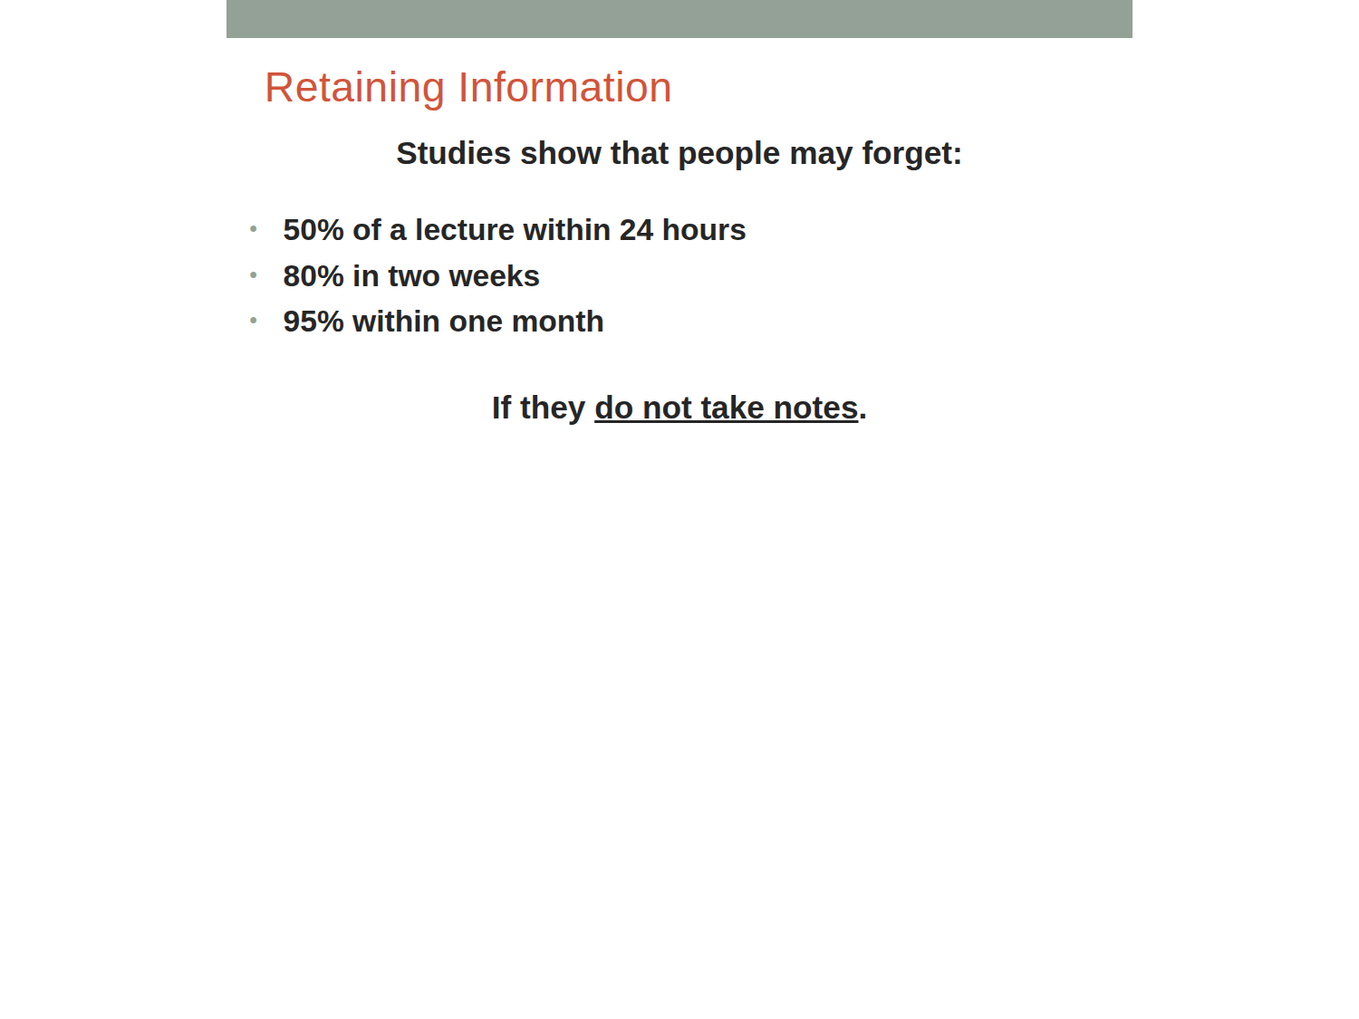Retaining Information
Studies show that people may forget:
50% of a lecture within 24 hours
80% in two weeks
95% within one month
If they do not take notes.